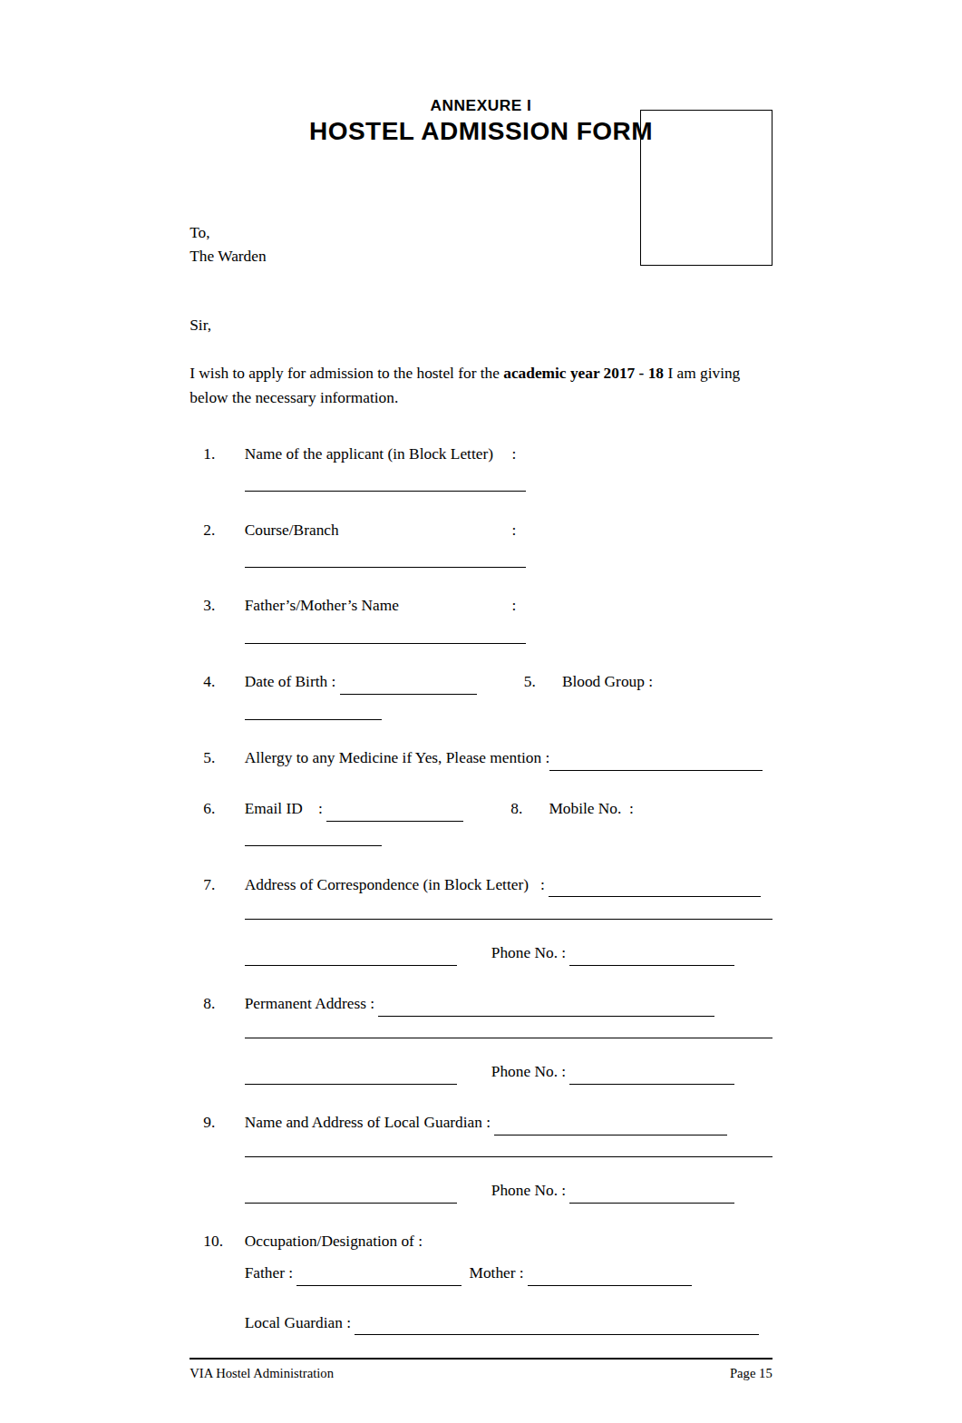ANNEXURE I
HOSTEL ADMISSION FORM
To,
The Warden
Sir,
I wish to apply for admission to the hostel for the academic year 2017 - 18 I am giving below the necessary information.
Name of the applicant (in Block Letter):
Course/Branch:
Father’s/Mother’s Name:
Date of Birth : 5. Blood Group :
Allergy to any Medicine if Yes, Please mention :
Email ID : 8. Mobile No. :
Address of Correspondence (in Block Letter) :
Phone No. :
Permanent Address :
Phone No. :
Name and Address of Local Guardian :
Phone No. :
Occupation/Designation of :
Father : Mother :
Local Guardian :
VIA Hostel Administration Page 15